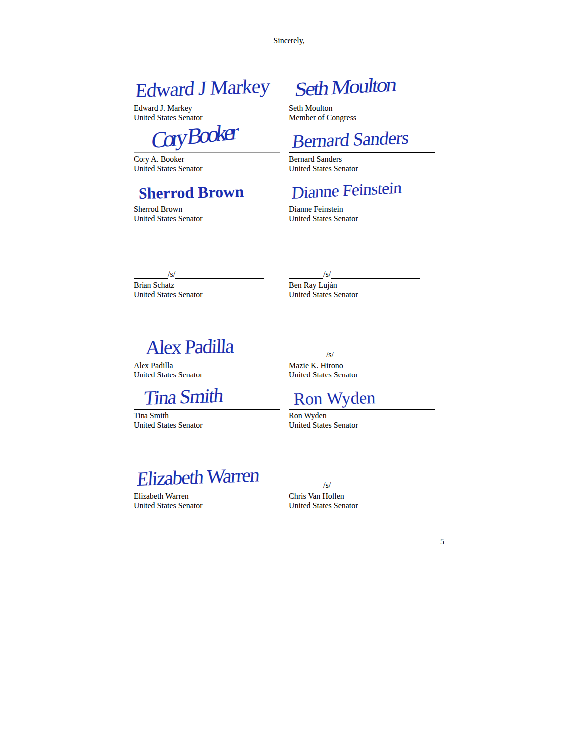Sincerely,
| Edward J Markey Edward J. Markey United States Senator | Seth Moulton Seth Moulton Member of Congress |
| Cory Booker Cory A. Booker United States Senator | Bernard Sanders Bernard Sanders United States Senator |
| Sherrod Brown Sherrod Brown United States Senator | Dianne Feinstein Dianne Feinstein United States Senator |
| /s/ Brian Schatz United States Senator | /s/ Ben Ray Luján United States Senator |
| Alex Padilla Alex Padilla United States Senator | /s/ Mazie K. Hirono United States Senator |
| Tina Smith Tina Smith United States Senator | Ron Wyden Ron Wyden United States Senator |
| Elizabeth Warren Elizabeth Warren United States Senator | /s/ Chris Van Hollen United States Senator |
5